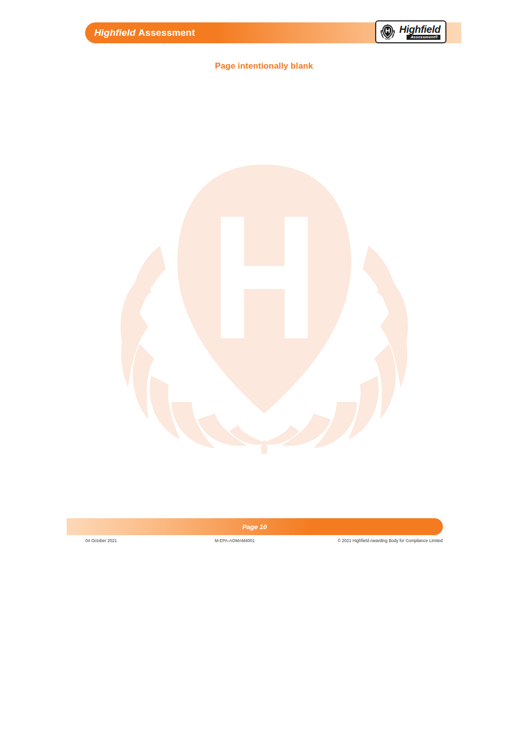Highfield Assessment
Highfield Assessment®
Page intentionally blank
Page 10
04 October 2021 M-EPA-AOMAM4001 © 2021 Highfield Awarding Body for Compliance Limited